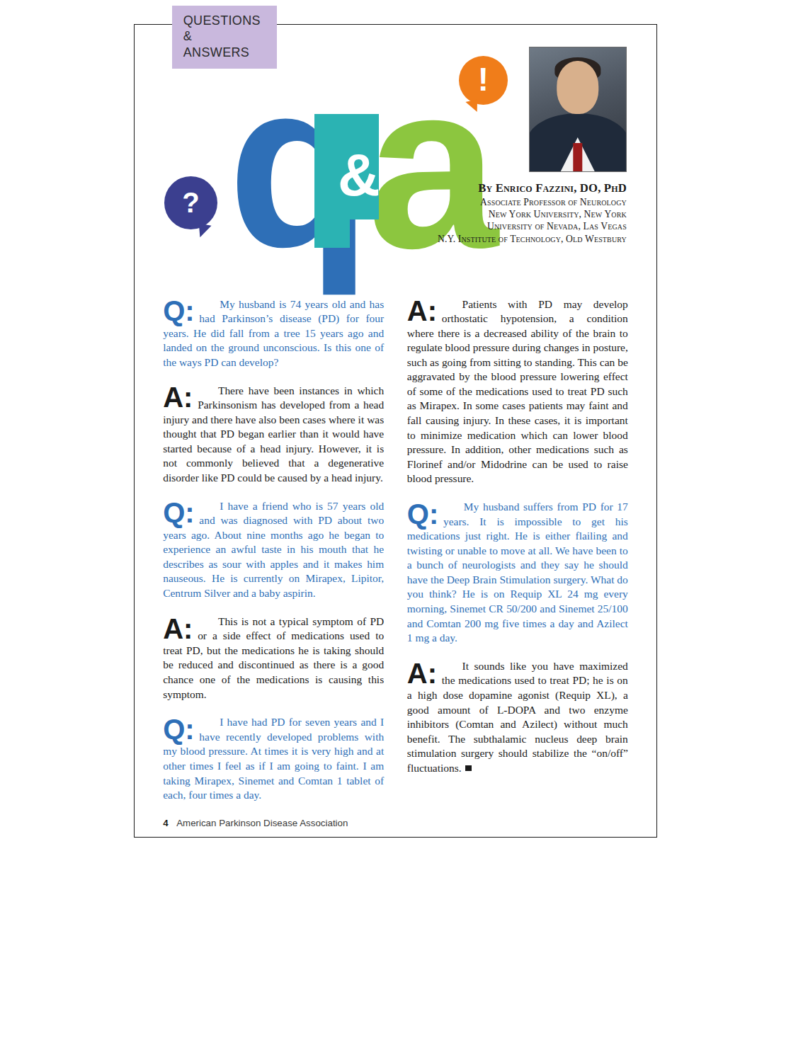QUESTIONS &
ANSWERS
q a &
!
?
By Enrico Fazzini, DO, PhD
Associate Professor of Neurology
New York University, New York
University of Nevada, Las Vegas
N.Y. Institute of Technology, Old Westbury
Q:
My husband is 74 years old and has had Parkinson’s disease (PD) for four years. He did fall from a tree 15 years ago and landed on the ground unconscious. Is this one of the ways PD can develop?
A:
There have been instances in which Parkinsonism has developed from a head injury and there have also been cases where it was thought that PD began earlier than it would have started because of a head injury. However, it is not commonly believed that a degenerative disorder like PD could be caused by a head injury.
Q:
I have a friend who is 57 years old and was diagnosed with PD about two years ago. About nine months ago he began to experience an awful taste in his mouth that he describes as sour with apples and it makes him nauseous. He is currently on Mirapex, Lipitor, Centrum Silver and a baby aspirin.
A:
This is not a typical symptom of PD or a side effect of medications used to treat PD, but the medications he is taking should be reduced and discontinued as there is a good chance one of the medications is causing this symptom.
Q:
I have had PD for seven years and I have recently developed problems with my blood pressure. At times it is very high and at other times I feel as if I am going to faint. I am taking Mirapex, Sinemet and Comtan 1 tablet of each, four times a day.
A:
Patients with PD may develop orthostatic hypotension, a condition where there is a decreased ability of the brain to regulate blood pressure during changes in posture, such as going from sitting to standing. This can be aggravated by the blood pressure lowering effect of some of the medications used to treat PD such as Mirapex. In some cases patients may faint and fall causing injury. In these cases, it is important to minimize medication which can lower blood pressure. In addition, other medications such as Florinef and/or Midodrine can be used to raise blood pressure.
Q:
My husband suffers from PD for 17 years. It is impossible to get his medications just right. He is either flailing and twisting or unable to move at all. We have been to a bunch of neurologists and they say he should have the Deep Brain Stimulation surgery. What do you think? He is on Requip XL 24 mg every morning, Sinemet CR 50/200 and Sinemet 25/100 and Comtan 200 mg five times a day and Azilect 1 mg a day.
A:
It sounds like you have maximized the medications used to treat PD; he is on a high dose dopamine agonist (Requip XL), a good amount of L-DOPA and two enzyme inhibitors (Comtan and Azilect) without much benefit. The subthalamic nucleus deep brain stimulation surgery should stabilize the “on/off” fluctuations.
4 American Parkinson Disease Association